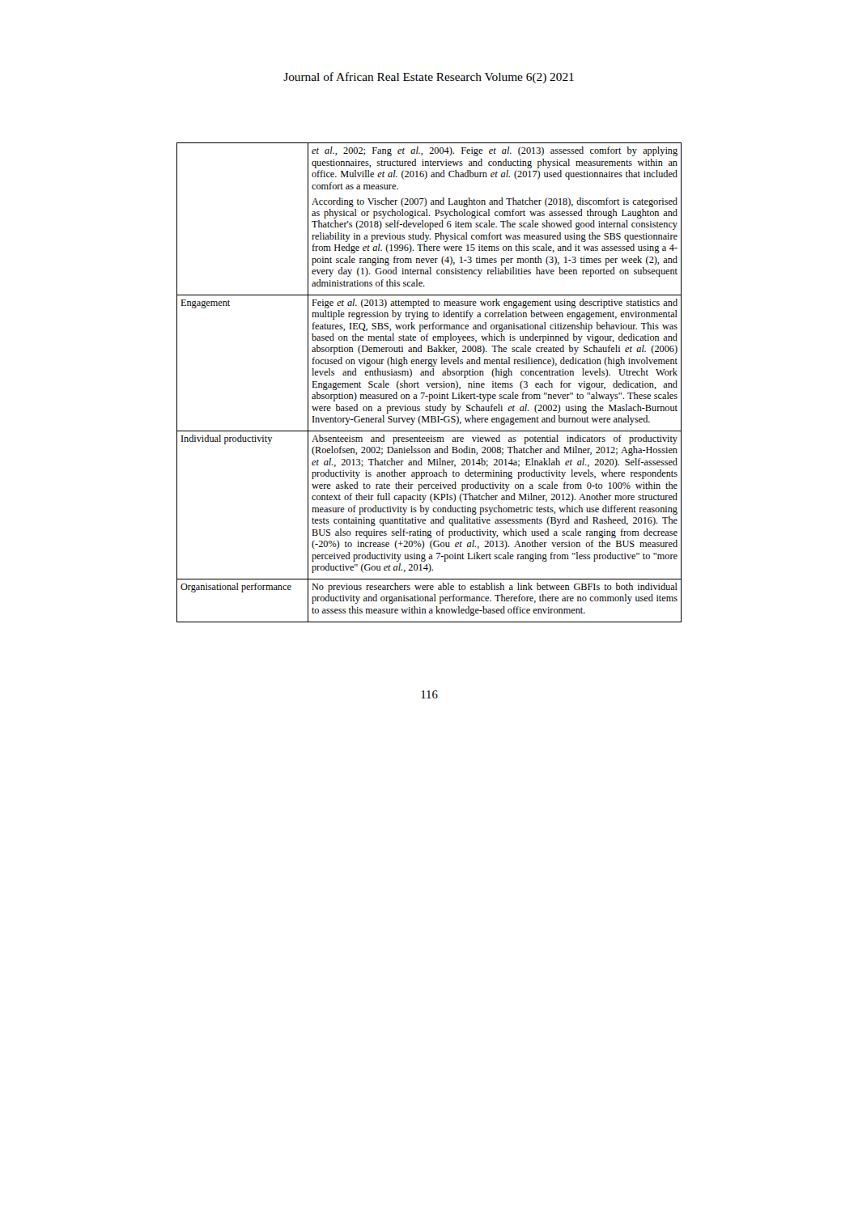Journal of African Real Estate Research Volume 6(2) 2021
| | et al., 2002; Fang et al., 2004). Feige et al. (2013) assessed comfort by applying questionnaires, structured interviews and conducting physical measurements within an office. Mulville et al. (2016) and Chadburn et al. (2017) used questionnaires that included comfort as a measure. According to Vischer (2007) and Laughton and Thatcher (2018), discomfort is categorised as physical or psychological. Psychological comfort was assessed through Laughton and Thatcher's (2018) self-developed 6 item scale. The scale showed good internal consistency reliability in a previous study. Physical comfort was measured using the SBS questionnaire from Hedge et al. (1996). There were 15 items on this scale, and it was assessed using a 4-point scale ranging from never (4), 1-3 times per month (3), 1-3 times per week (2), and every day (1). Good internal consistency reliabilities have been reported on subsequent administrations of this scale. |
| Engagement | Feige et al. (2013) attempted to measure work engagement using descriptive statistics and multiple regression by trying to identify a correlation between engagement, environmental features, IEQ, SBS, work performance and organisational citizenship behaviour. This was based on the mental state of employees, which is underpinned by vigour, dedication and absorption (Demerouti and Bakker, 2008). The scale created by Schaufeli et al. (2006) focused on vigour (high energy levels and mental resilience), dedication (high involvement levels and enthusiasm) and absorption (high concentration levels). Utrecht Work Engagement Scale (short version), nine items (3 each for vigour, dedication, and absorption) measured on a 7-point Likert-type scale from "never" to "always". These scales were based on a previous study by Schaufeli et al. (2002) using the Maslach-Burnout Inventory-General Survey (MBI-GS), where engagement and burnout were analysed. |
| Individual productivity | Absenteeism and presenteeism are viewed as potential indicators of productivity (Roelofsen, 2002; Danielsson and Bodin, 2008; Thatcher and Milner, 2012; Agha-Hossien et al., 2013; Thatcher and Milner, 2014b; 2014a; Elnaklah et al., 2020). Self-assessed productivity is another approach to determining productivity levels, where respondents were asked to rate their perceived productivity on a scale from 0-to 100% within the context of their full capacity (KPIs) (Thatcher and Milner, 2012). Another more structured measure of productivity is by conducting psychometric tests, which use different reasoning tests containing quantitative and qualitative assessments (Byrd and Rasheed, 2016). The BUS also requires self-rating of productivity, which used a scale ranging from decrease (-20%) to increase (+20%) (Gou et al., 2013). Another version of the BUS measured perceived productivity using a 7-point Likert scale ranging from "less productive" to "more productive" (Gou et al., 2014). |
| Organisational performance | No previous researchers were able to establish a link between GBFIs to both individual productivity and organisational performance. Therefore, there are no commonly used items to assess this measure within a knowledge-based office environment. |
116